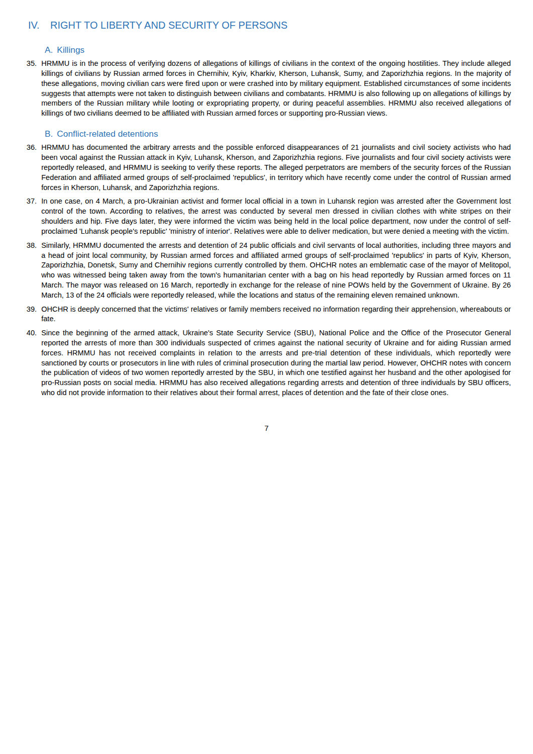IV. RIGHT TO LIBERTY AND SECURITY OF PERSONS
A. Killings
35. HRMMU is in the process of verifying dozens of allegations of killings of civilians in the context of the ongoing hostilities. They include alleged killings of civilians by Russian armed forces in Chernihiv, Kyiv, Kharkiv, Kherson, Luhansk, Sumy, and Zaporizhzhia regions. In the majority of these allegations, moving civilian cars were fired upon or were crashed into by military equipment. Established circumstances of some incidents suggests that attempts were not taken to distinguish between civilians and combatants. HRMMU is also following up on allegations of killings by members of the Russian military while looting or expropriating property, or during peaceful assemblies. HRMMU also received allegations of killings of two civilians deemed to be affiliated with Russian armed forces or supporting pro-Russian views.
B. Conflict-related detentions
36. HRMMU has documented the arbitrary arrests and the possible enforced disappearances of 21 journalists and civil society activists who had been vocal against the Russian attack in Kyiv, Luhansk, Kherson, and Zaporizhzhia regions. Five journalists and four civil society activists were reportedly released, and HRMMU is seeking to verify these reports. The alleged perpetrators are members of the security forces of the Russian Federation and affiliated armed groups of self-proclaimed 'republics', in territory which have recently come under the control of Russian armed forces in Kherson, Luhansk, and Zaporizhzhia regions.
37. In one case, on 4 March, a pro-Ukrainian activist and former local official in a town in Luhansk region was arrested after the Government lost control of the town. According to relatives, the arrest was conducted by several men dressed in civilian clothes with white stripes on their shoulders and hip. Five days later, they were informed the victim was being held in the local police department, now under the control of self-proclaimed 'Luhansk people's republic' 'ministry of interior'. Relatives were able to deliver medication, but were denied a meeting with the victim.
38. Similarly, HRMMU documented the arrests and detention of 24 public officials and civil servants of local authorities, including three mayors and a head of joint local community, by Russian armed forces and affiliated armed groups of self-proclaimed 'republics' in parts of Kyiv, Kherson, Zaporizhzhia, Donetsk, Sumy and Chernihiv regions currently controlled by them. OHCHR notes an emblematic case of the mayor of Melitopol, who was witnessed being taken away from the town's humanitarian center with a bag on his head reportedly by Russian armed forces on 11 March. The mayor was released on 16 March, reportedly in exchange for the release of nine POWs held by the Government of Ukraine. By 26 March, 13 of the 24 officials were reportedly released, while the locations and status of the remaining eleven remained unknown.
39. OHCHR is deeply concerned that the victims' relatives or family members received no information regarding their apprehension, whereabouts or fate.
40. Since the beginning of the armed attack, Ukraine's State Security Service (SBU), National Police and the Office of the Prosecutor General reported the arrests of more than 300 individuals suspected of crimes against the national security of Ukraine and for aiding Russian armed forces. HRMMU has not received complaints in relation to the arrests and pre-trial detention of these individuals, which reportedly were sanctioned by courts or prosecutors in line with rules of criminal prosecution during the martial law period. However, OHCHR notes with concern the publication of videos of two women reportedly arrested by the SBU, in which one testified against her husband and the other apologised for pro-Russian posts on social media. HRMMU has also received allegations regarding arrests and detention of three individuals by SBU officers, who did not provide information to their relatives about their formal arrest, places of detention and the fate of their close ones.
7